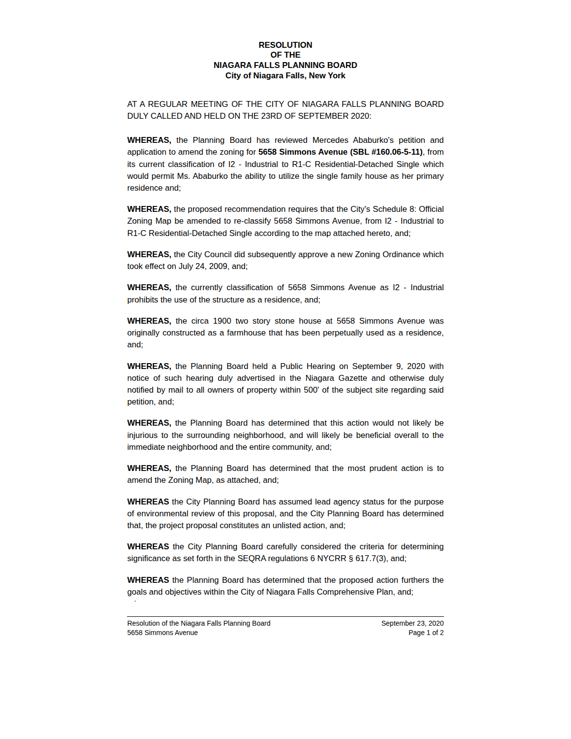RESOLUTION OF THE NIAGARA FALLS PLANNING BOARD City of Niagara Falls, New York
AT A REGULAR MEETING OF THE CITY OF NIAGARA FALLS PLANNING BOARD DULY CALLED AND HELD ON THE 23RD OF SEPTEMBER 2020:
WHEREAS, the Planning Board has reviewed Mercedes Ababurko's petition and application to amend the zoning for 5658 Simmons Avenue (SBL #160.06-5-11), from its current classification of I2 - Industrial to R1-C Residential-Detached Single which would permit Ms. Ababurko the ability to utilize the single family house as her primary residence and;
WHEREAS, the proposed recommendation requires that the City's Schedule 8: Official Zoning Map be amended to re-classify 5658 Simmons Avenue, from I2 - Industrial to R1-C Residential-Detached Single according to the map attached hereto, and;
WHEREAS, the City Council did subsequently approve a new Zoning Ordinance which took effect on July 24, 2009, and;
WHEREAS, the currently classification of 5658 Simmons Avenue as I2 - Industrial prohibits the use of the structure as a residence, and;
WHEREAS, the circa 1900 two story stone house at 5658 Simmons Avenue was originally constructed as a farmhouse that has been perpetually used as a residence, and;
WHEREAS, the Planning Board held a Public Hearing on September 9, 2020 with notice of such hearing duly advertised in the Niagara Gazette and otherwise duly notified by mail to all owners of property within 500' of the subject site regarding said petition, and;
WHEREAS, the Planning Board has determined that this action would not likely be injurious to the surrounding neighborhood, and will likely be beneficial overall to the immediate neighborhood and the entire community, and;
WHEREAS, the Planning Board has determined that the most prudent action is to amend the Zoning Map, as attached, and;
WHEREAS the City Planning Board has assumed lead agency status for the purpose of environmental review of this proposal, and the City Planning Board has determined that, the project proposal constitutes an unlisted action, and;
WHEREAS the City Planning Board carefully considered the criteria for determining significance as set forth in the SEQRA regulations 6 NYCRR § 617.7(3), and;
WHEREAS the Planning Board has determined that the proposed action furthers the goals and objectives within the City of Niagara Falls Comprehensive Plan, and;
.
Resolution of the Niagara Falls Planning Board
5658 Simmons Avenue
September 23, 2020
Page 1 of 2